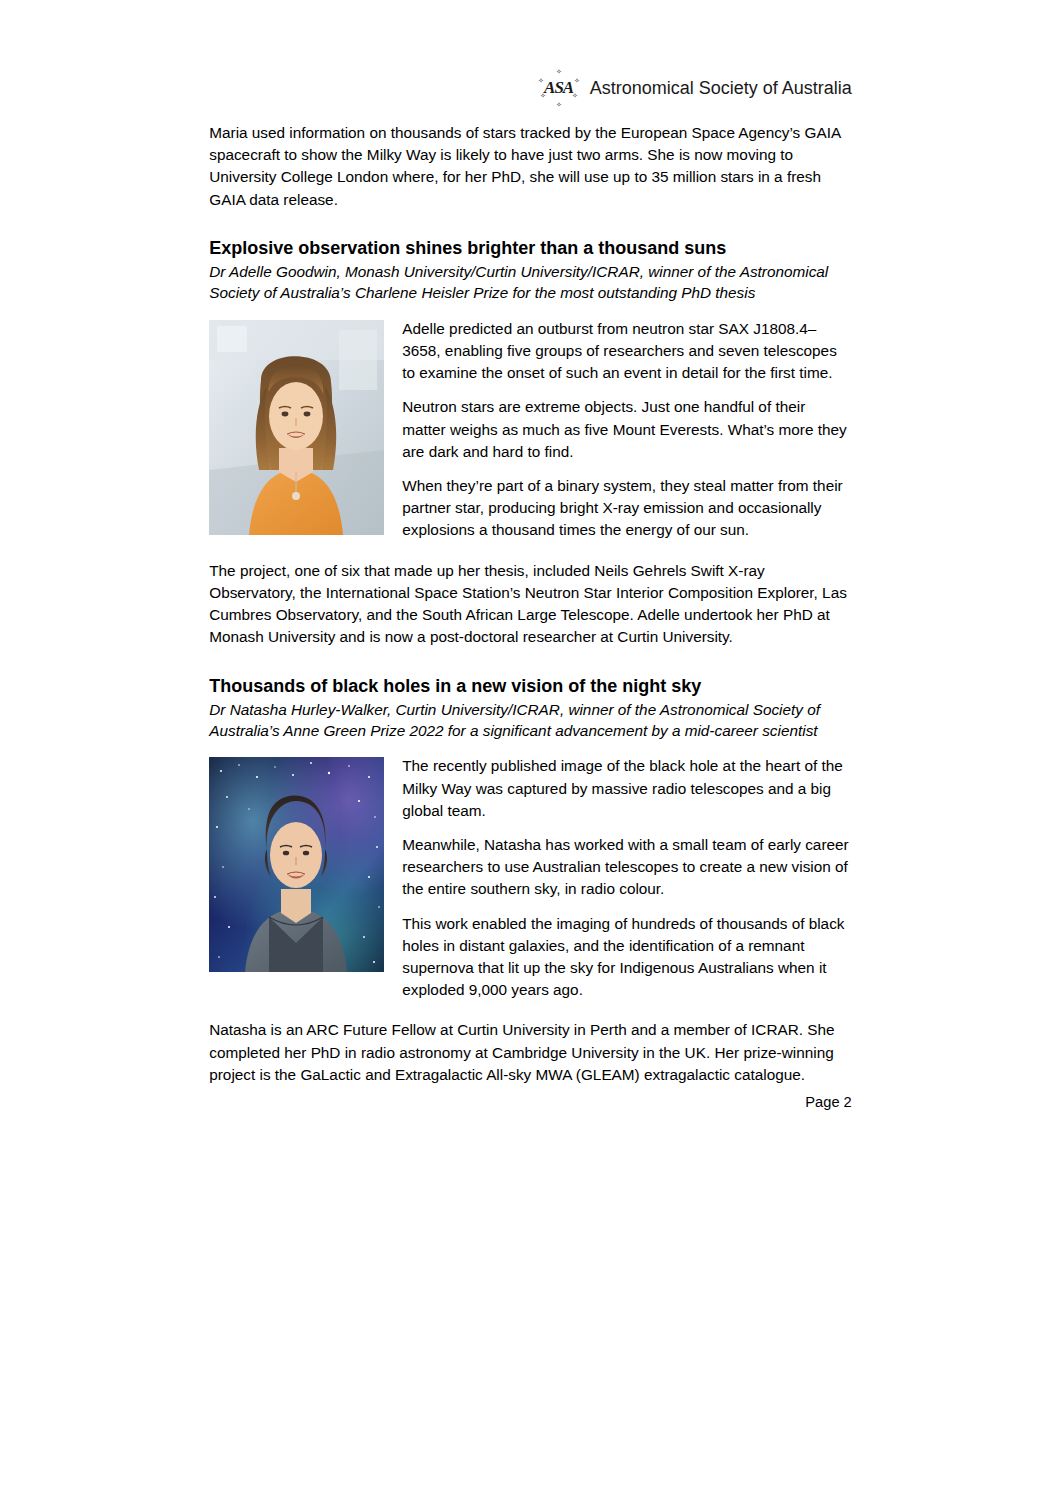✧ ✧ ✧ ✧ ✧ ✧ ASA
Astronomical Society of Australia
Maria used information on thousands of stars tracked by the European Space Agency’s GAIA spacecraft to show the Milky Way is likely to have just two arms. She is now moving to University College London where, for her PhD, she will use up to 35 million stars in a fresh GAIA data release.
Explosive observation shines brighter than a thousand suns
Dr Adelle Goodwin, Monash University/Curtin University/ICRAR, winner of the Astronomical Society of Australia’s Charlene Heisler Prize for the most outstanding PhD thesis
Adelle predicted an outburst from neutron star SAX J1808.4–3658, enabling five groups of researchers and seven telescopes to examine the onset of such an event in detail for the first time.
Neutron stars are extreme objects. Just one handful of their matter weighs as much as five Mount Everests. What’s more they are dark and hard to find.
When they’re part of a binary system, they steal matter from their partner star, producing bright X-ray emission and occasionally explosions a thousand times the energy of our sun.
The project, one of six that made up her thesis, included Neils Gehrels Swift X-ray Observatory, the International Space Station’s Neutron Star Interior Composition Explorer, Las Cumbres Observatory, and the South African Large Telescope. Adelle undertook her PhD at Monash University and is now a post-doctoral researcher at Curtin University.
Thousands of black holes in a new vision of the night sky
Dr Natasha Hurley-Walker, Curtin University/ICRAR, winner of the Astronomical Society of Australia’s Anne Green Prize 2022 for a significant advancement by a mid-career scientist
The recently published image of the black hole at the heart of the Milky Way was captured by massive radio telescopes and a big global team.
Meanwhile, Natasha has worked with a small team of early career researchers to use Australian telescopes to create a new vision of the entire southern sky, in radio colour.
This work enabled the imaging of hundreds of thousands of black holes in distant galaxies, and the identification of a remnant supernova that lit up the sky for Indigenous Australians when it exploded 9,000 years ago.
Natasha is an ARC Future Fellow at Curtin University in Perth and a member of ICRAR. She completed her PhD in radio astronomy at Cambridge University in the UK. Her prize-winning project is the GaLactic and Extragalactic All-sky MWA (GLEAM) extragalactic catalogue.
Page 2